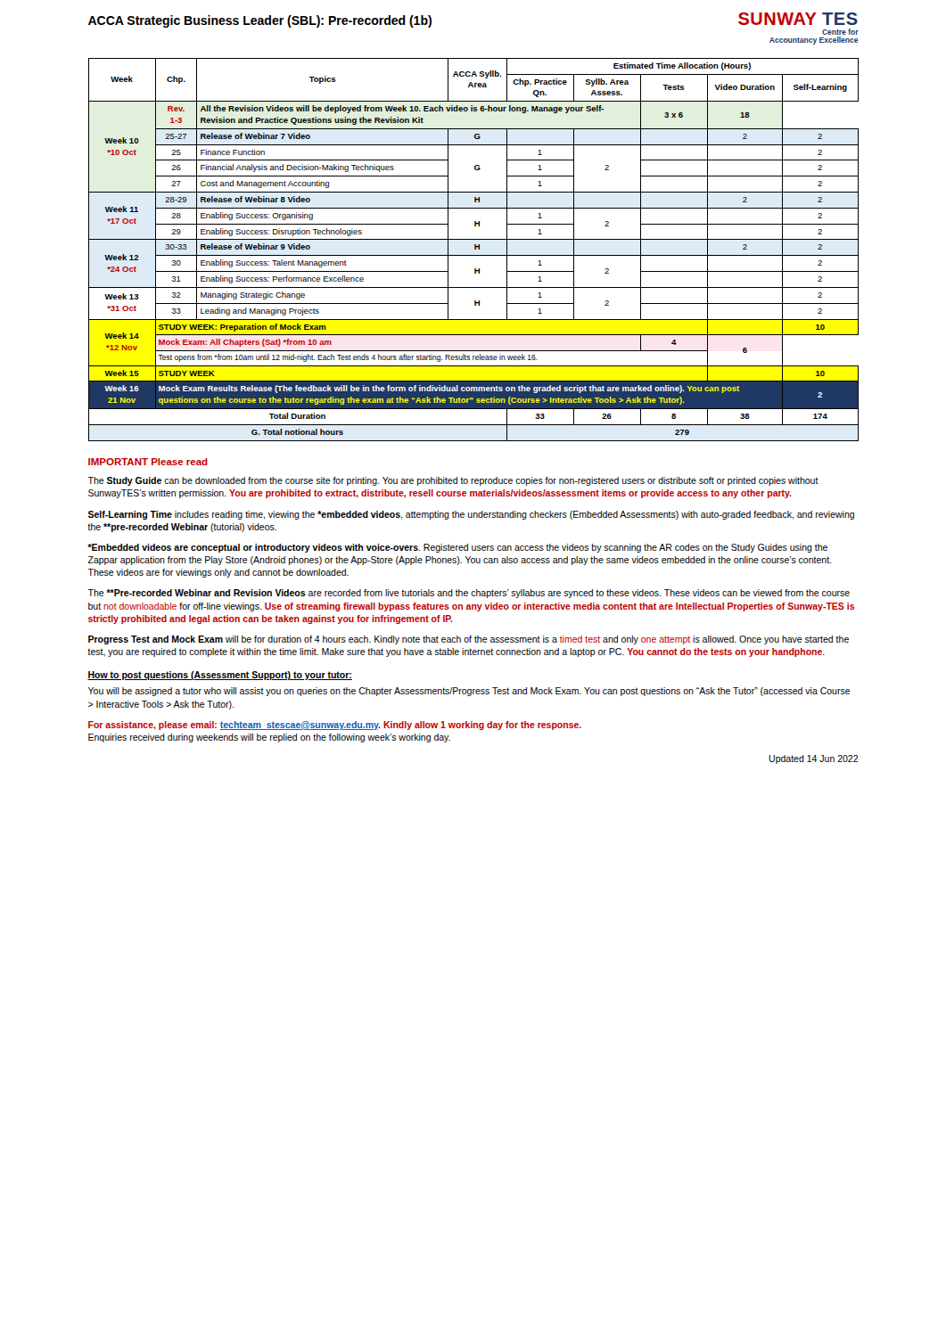ACCA Strategic Business Leader (SBL): Pre-recorded (1b)
SUNWAY TES
Centre forAccountancy Excellence
| Week | Chp. | Topics | ACCA Syllb. Area | Estimated Time Allocation (Hours) |
| --- | --- | --- | --- | --- |
| Chp. Practice Qn. | Syllb. Area Assess. | Tests | Video Duration | Self-Learning |
| Week 10 *10 Oct | Rev. 1-3 | All the Revision Videos will be deployed from Week 10. Each video is 6-hour long. Manage your Self-Revision and Practice Questions using the Revision Kit | 3 x 6 | 18 |
| 25-27 | Release of Webinar 7 Video | G | | | | 2 | 2 |
| 25 | Finance Function | G | 1 | 2 | | | 2 |
| 26 | Financial Analysis and Decision-Making Techniques | 1 | | | 2 |
| 27 | Cost and Management Accounting | 1 | | | 2 |
| Week 11 *17 Oct | 28-29 | Release of Webinar 8 Video | H | | | | 2 | 2 |
| 28 | Enabling Success: Organising | H | 1 | 2 | | | 2 |
| 29 | Enabling Success: Disruption Technologies | 1 | | | 2 |
| Week 12 *24 Oct | 30-33 | Release of Webinar 9 Video | H | | | | 2 | 2 |
| 30 | Enabling Success: Talent Management | H | 1 | 2 | | | 2 |
| 31 | Enabling Success: Performance Excellence | 1 | | | 2 |
| Week 13 *31 Oct | 32 | Managing Strategic Change | H | 1 | 2 | | | 2 |
| 33 | Leading and Managing Projects | 1 | | | 2 |
| Week 14 *12 Nov | STUDY WEEK: Preparation of Mock Exam | | 10 |
| Mock Exam: All Chapters (Sat) *from 10 am | 4 | 6 |
| Test opens from *from 10am until 12 mid-night. Each Test ends 4 hours after starting. Results release in week 16. |
| Week 15 | STUDY WEEK | | 10 |
| Week 16 21 Nov | Mock Exam Results Release (The feedback will be in the form of individual comments on the graded script that are marked online). You can post questions on the course to the tutor regarding the exam at the “Ask the Tutor” section (Course > Interactive Tools > Ask the Tutor). | 2 |
| Total Duration | 33 | 26 | 8 | 38 | 174 |
| G. Total notional hours | 279 |
IMPORTANT Please read
The Study Guide can be downloaded from the course site for printing. You are prohibited to reproduce copies for non-registered users or distribute soft or printed copies without SunwayTES’s written permission. You are prohibited to extract, distribute, resell course materials/videos/assessment items or provide access to any other party.
Self-Learning Time includes reading time, viewing the *embedded videos, attempting the understanding checkers (Embedded Assessments) with auto-graded feedback, and reviewing the **pre-recorded Webinar (tutorial) videos.
*Embedded videos are conceptual or introductory videos with voice-overs. Registered users can access the videos by scanning the AR codes on the Study Guides using the Zappar application from the Play Store (Android phones) or the App-Store (Apple Phones). You can also access and play the same videos embedded in the online course’s content. These videos are for viewings only and cannot be downloaded.
The **Pre-recorded Webinar and Revision Videos are recorded from live tutorials and the chapters’ syllabus are synced to these videos. These videos can be viewed from the course but not downloadable for off-line viewings. Use of streaming firewall bypass features on any video or interactive media content that are Intellectual Properties of Sunway-TES is strictly prohibited and legal action can be taken against you for infringement of IP.
Progress Test and Mock Exam will be for duration of 4 hours each. Kindly note that each of the assessment is a timed test and only one attempt is allowed. Once you have started the test, you are required to complete it within the time limit. Make sure that you have a stable internet connection and a laptop or PC. You cannot do the tests on your handphone.
How to post questions (Assessment Support) to your tutor:
You will be assigned a tutor who will assist you on queries on the Chapter Assessments/Progress Test and Mock Exam. You can post questions on “Ask the Tutor” (accessed via Course > Interactive Tools > Ask the Tutor).
For assistance, please email: techteam_stescae@sunway.edu.my. Kindly allow 1 working day for the response.
Enquiries received during weekends will be replied on the following week’s working day.
Updated 14 Jun 2022